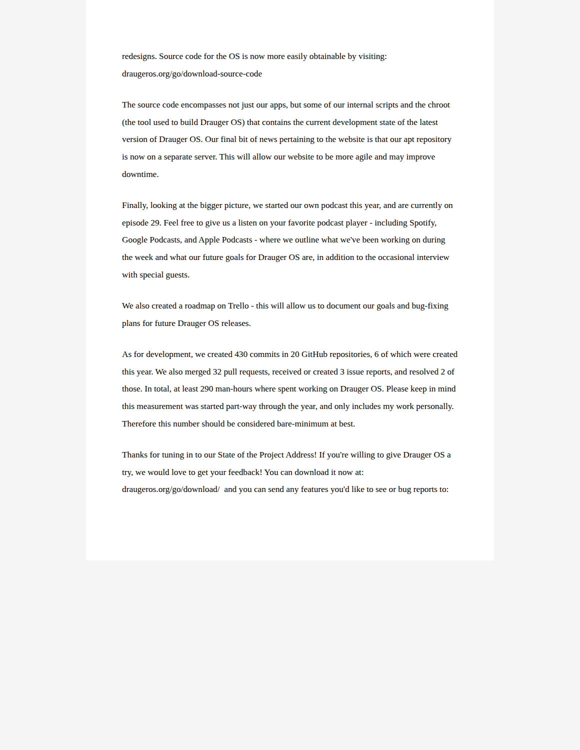redesigns. Source code for the OS is now more easily obtainable by visiting: draugeros.org/go/download-source-code
The source code encompasses not just our apps, but some of our internal scripts and the chroot (the tool used to build Drauger OS) that contains the current development state of the latest version of Drauger OS. Our final bit of news pertaining to the website is that our apt repository is now on a separate server. This will allow our website to be more agile and may improve downtime.
Finally, looking at the bigger picture, we started our own podcast this year, and are currently on episode 29. Feel free to give us a listen on your favorite podcast player - including Spotify, Google Podcasts, and Apple Podcasts - where we outline what we've been working on during the week and what our future goals for Drauger OS are, in addition to the occasional interview with special guests.
We also created a roadmap on Trello - this will allow us to document our goals and bug-fixing plans for future Drauger OS releases.
As for development, we created 430 commits in 20 GitHub repositories, 6 of which were created this year. We also merged 32 pull requests, received or created 3 issue reports, and resolved 2 of those. In total, at least 290 man-hours where spent working on Drauger OS. Please keep in mind this measurement was started part-way through the year, and only includes my work personally. Therefore this number should be considered bare-minimum at best.
Thanks for tuning in to our State of the Project Address! If you're willing to give Drauger OS a try, we would love to get your feedback! You can download it now at: draugeros.org/go/download/ and you can send any features you'd like to see or bug reports to: